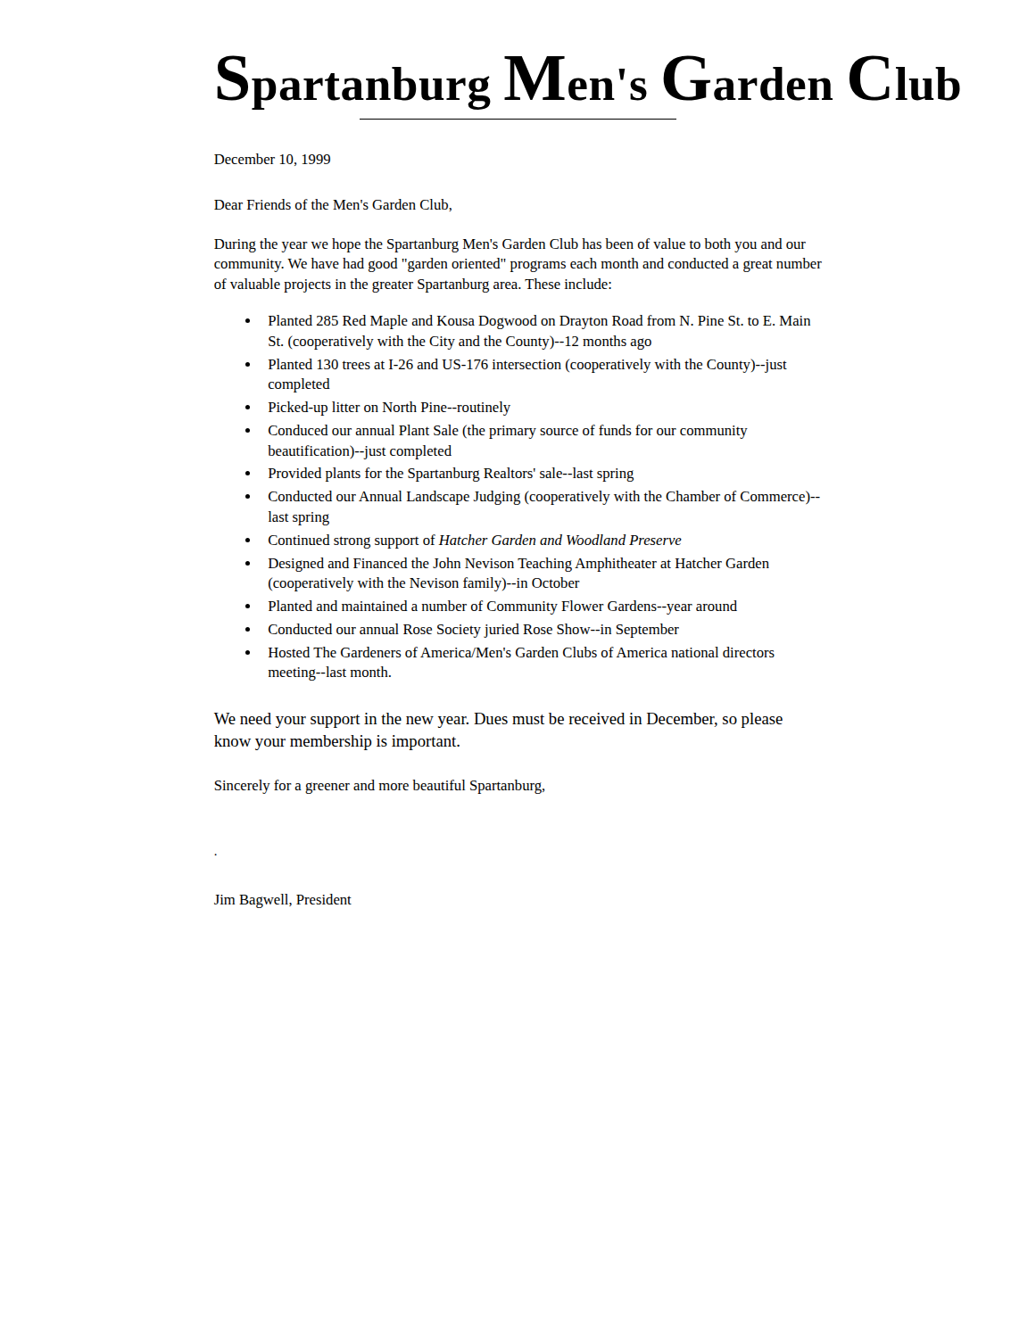Spartanburg Men's Garden Club
December 10, 1999
Dear Friends of the Men's Garden Club,
During the year we hope the Spartanburg Men's Garden Club has been of value to both you and our community. We have had good "garden oriented" programs each month and conducted a great number of valuable projects in the greater Spartanburg area. These include:
Planted 285 Red Maple and Kousa Dogwood on Drayton Road from N. Pine St. to E. Main St. (cooperatively with the City and the County)--12 months ago
Planted 130 trees at I-26 and US-176 intersection (cooperatively with the County)--just completed
Picked-up litter on North Pine--routinely
Conduced our annual Plant Sale (the primary source of funds for our community beautification)--just completed
Provided plants for the Spartanburg Realtors' sale--last spring
Conducted our Annual Landscape Judging (cooperatively with the Chamber of Commerce)--last spring
Continued strong support of Hatcher Garden and Woodland Preserve
Designed and Financed the John Nevison Teaching Amphitheater at Hatcher Garden (cooperatively with the Nevison family)--in October
Planted and maintained a number of Community Flower Gardens--year around
Conducted our annual Rose Society juried Rose Show--in September
Hosted The Gardeners of America/Men's Garden Clubs of America national directors meeting--last month.
We need your support in the new year. Dues must be received in December, so please know your membership is important.
Sincerely for a greener and more beautiful Spartanburg,
.
Jim Bagwell, President